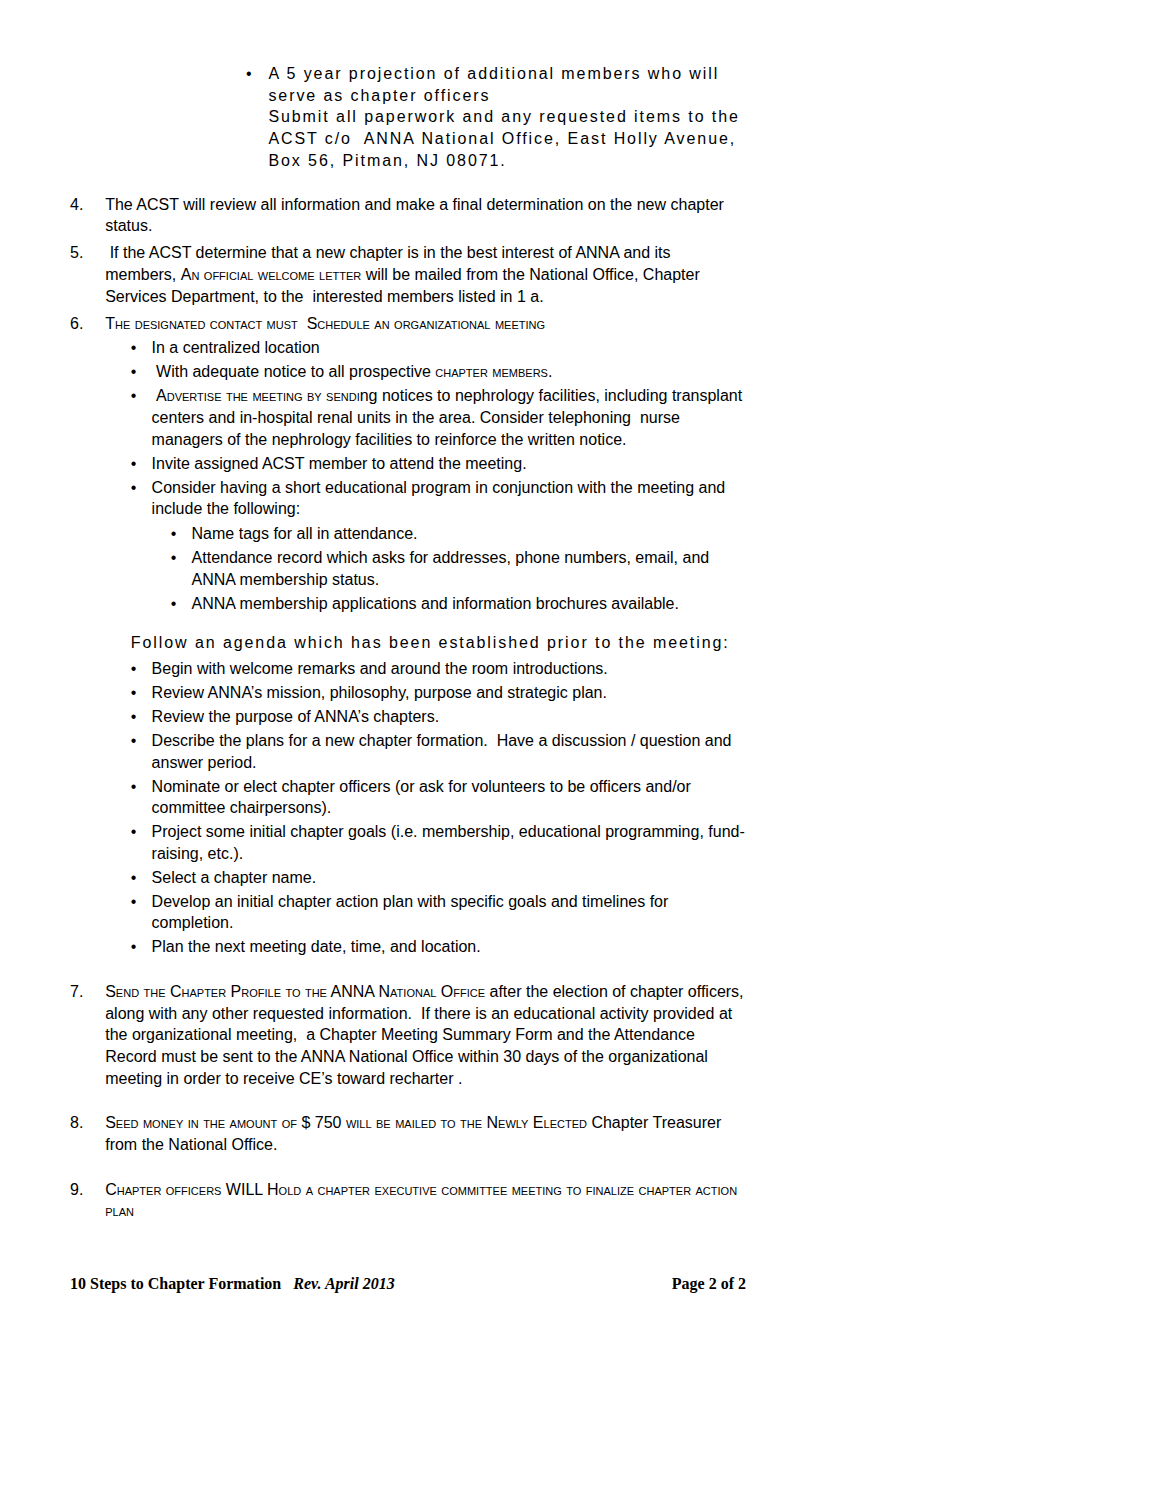A 5 year projection of additional members who will serve as chapter officers
Submit all paperwork and any requested items to the ACST c/o ANNA National Office, East Holly Avenue, Box 56, Pitman, NJ 08071.
4. The ACST will review all information and make a final determination on the new chapter status.
5. If the ACST determine that a new chapter is in the best interest of ANNA and its members, An official welcome letter will be mailed from the National Office, Chapter Services Department, to the interested members listed in 1 a.
6. The designated contact must Schedule an organizational meeting
In a centralized location
With adequate notice to all prospective chapter members.
Advertise the meeting by sending notices to nephrology facilities, including transplant centers and in-hospital renal units in the area. Consider telephoning nurse managers of the nephrology facilities to reinforce the written notice.
Invite assigned ACST member to attend the meeting.
Consider having a short educational program in conjunction with the meeting and include the following:
Name tags for all in attendance.
Attendance record which asks for addresses, phone numbers, email, and ANNA membership status.
ANNA membership applications and information brochures available.
Follow an agenda which has been established prior to the meeting:
Begin with welcome remarks and around the room introductions.
Review ANNA’s mission, philosophy, purpose and strategic plan.
Review the purpose of ANNA’s chapters.
Describe the plans for a new chapter formation. Have a discussion / question and answer period.
Nominate or elect chapter officers (or ask for volunteers to be officers and/or committee chairpersons).
Project some initial chapter goals (i.e. membership, educational programming, fund-raising, etc.).
Select a chapter name.
Develop an initial chapter action plan with specific goals and timelines for completion.
Plan the next meeting date, time, and location.
7. Send the Chapter Profile to the ANNA National Office after the election of chapter officers, along with any other requested information. If there is an educational activity provided at the organizational meeting, a Chapter Meeting Summary Form and the Attendance Record must be sent to the ANNA National Office within 30 days of the organizational meeting in order to receive CE’s toward recharter .
8. Seed money in the amount of $ 750 will be mailed to the Newly Elected Chapter Treasurer from the National Office.
9. Chapter officers WILL Hold a chapter executive committee meeting to finalize chapter action plan
10 Steps to Chapter Formation Rev. April 2013
Page 2 of 2